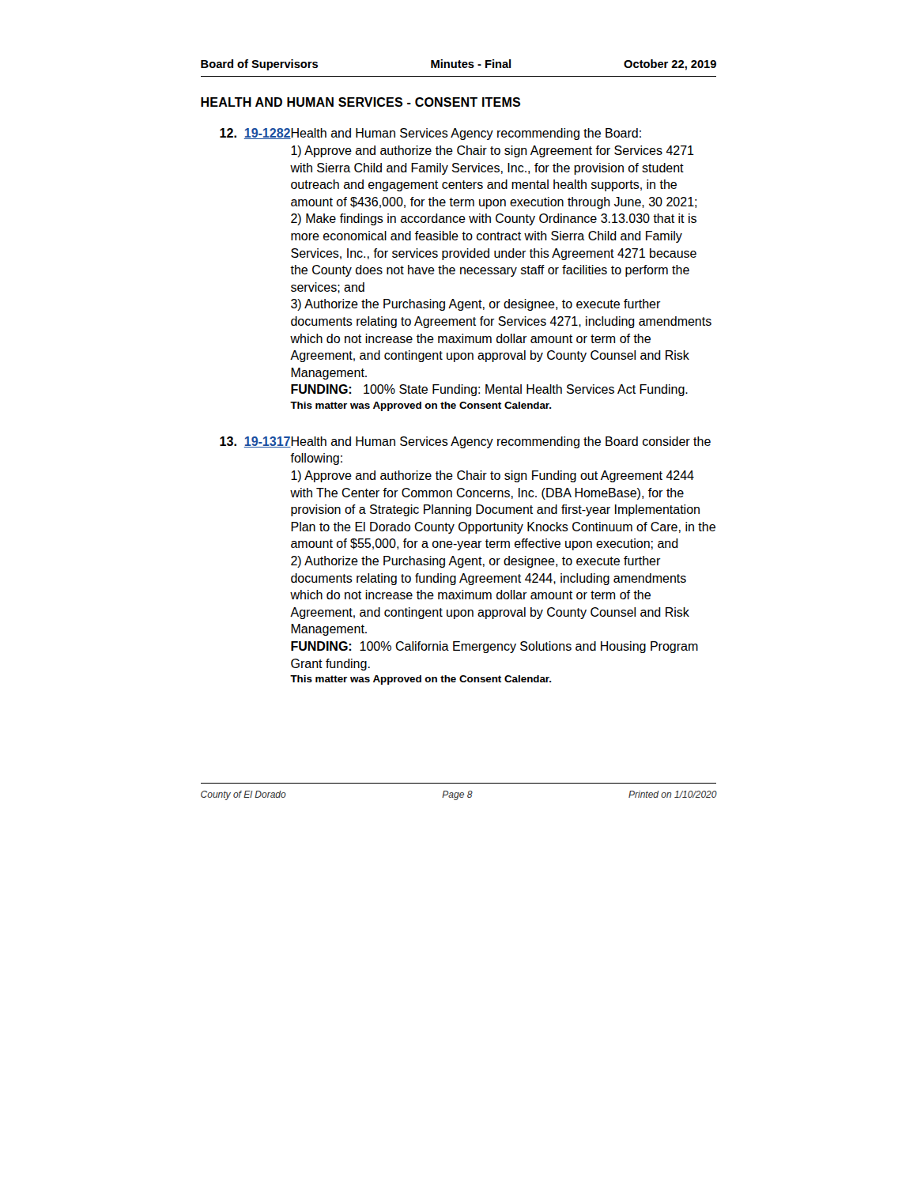Board of Supervisors
Minutes - Final
October 22, 2019
HEALTH AND HUMAN SERVICES - CONSENT ITEMS
12. 19-1282
Health and Human Services Agency recommending the Board:
1) Approve and authorize the Chair to sign Agreement for Services 4271 with Sierra Child and Family Services, Inc., for the provision of student outreach and engagement centers and mental health supports, in the amount of $436,000, for the term upon execution through June, 30 2021;
2) Make findings in accordance with County Ordinance 3.13.030 that it is more economical and feasible to contract with Sierra Child and Family Services, Inc., for services provided under this Agreement 4271 because the County does not have the necessary staff or facilities to perform the services; and
3) Authorize the Purchasing Agent, or designee, to execute further documents relating to Agreement for Services 4271, including amendments which do not increase the maximum dollar amount or term of the Agreement, and contingent upon approval by County Counsel and Risk Management.
FUNDING: 100% State Funding: Mental Health Services Act Funding.
This matter was Approved on the Consent Calendar.
13. 19-1317
Health and Human Services Agency recommending the Board consider the following:
1) Approve and authorize the Chair to sign Funding out Agreement 4244 with The Center for Common Concerns, Inc. (DBA HomeBase), for the provision of a Strategic Planning Document and first-year Implementation Plan to the El Dorado County Opportunity Knocks Continuum of Care, in the amount of $55,000, for a one-year term effective upon execution; and
2) Authorize the Purchasing Agent, or designee, to execute further documents relating to funding Agreement 4244, including amendments which do not increase the maximum dollar amount or term of the Agreement, and contingent upon approval by County Counsel and Risk Management.
FUNDING: 100% California Emergency Solutions and Housing Program Grant funding.
This matter was Approved on the Consent Calendar.
County of El Dorado
Page 8
Printed on 1/10/2020